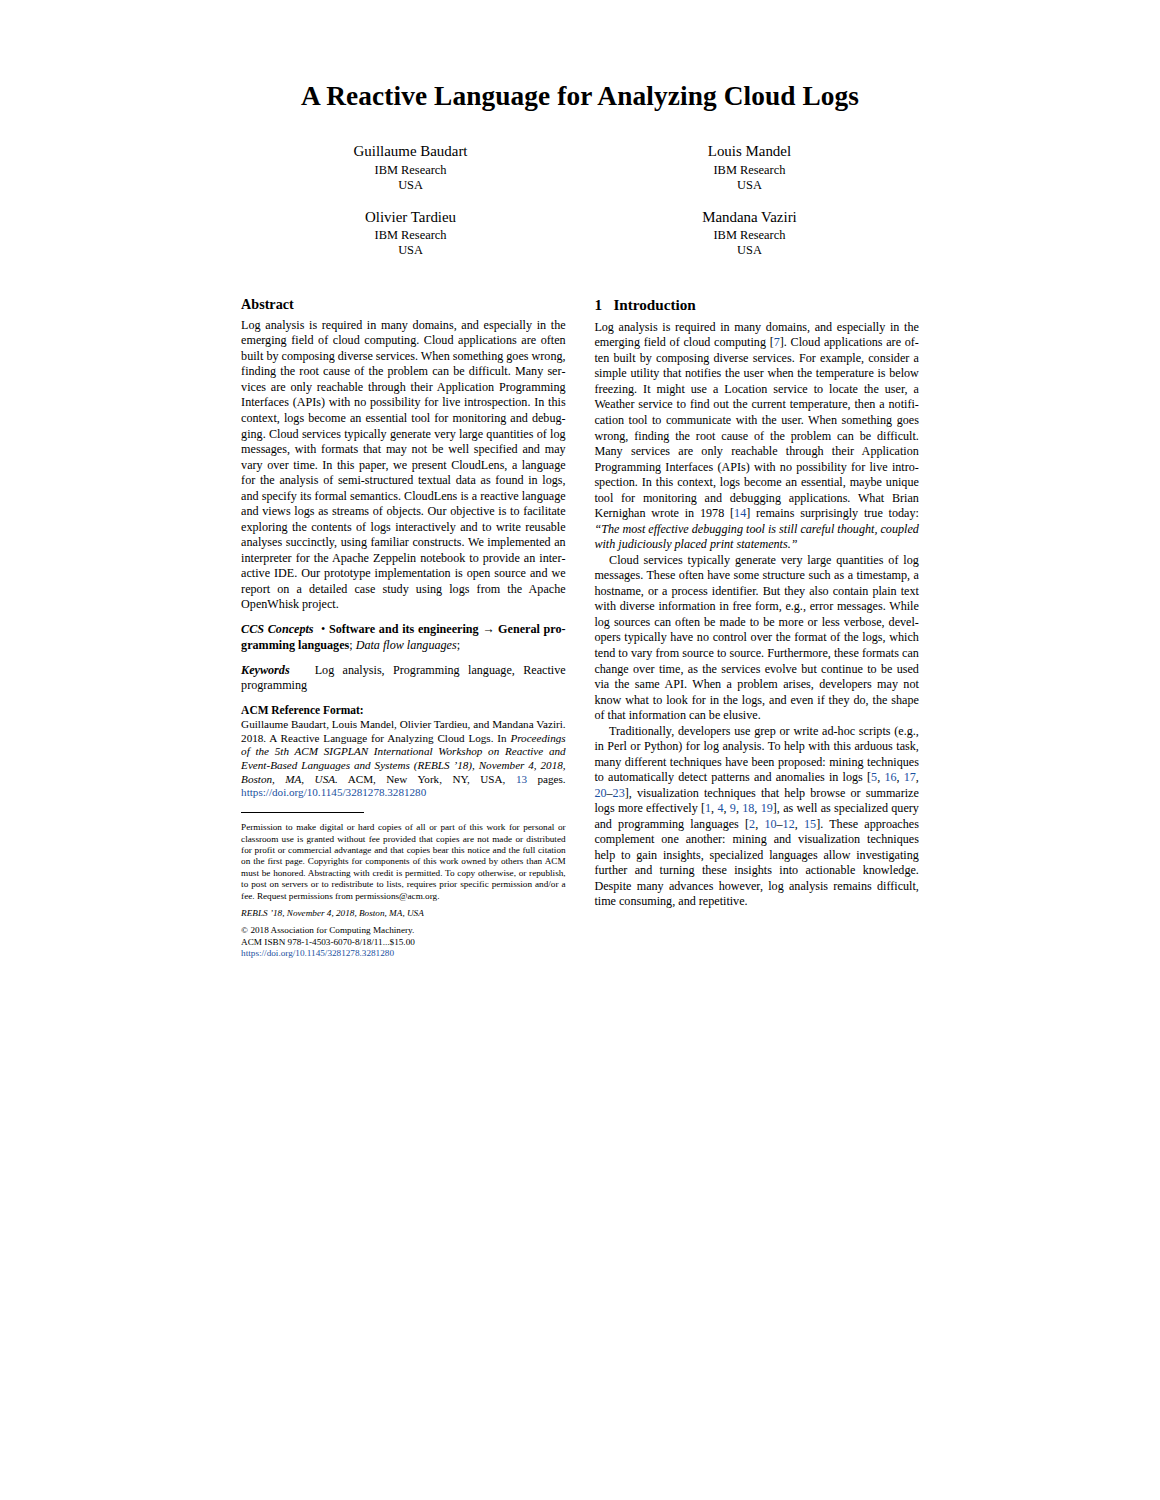A Reactive Language for Analyzing Cloud Logs
| Guillaume Baudart IBM Research USA | Louis Mandel IBM Research USA |
| Olivier Tardieu IBM Research USA | Mandana Vaziri IBM Research USA |
Abstract
Log analysis is required in many domains, and especially in the emerging field of cloud computing. Cloud applications are often built by composing diverse services. When something goes wrong, finding the root cause of the problem can be difficult. Many services are only reachable through their Application Programming Interfaces (APIs) with no possibility for live introspection. In this context, logs become an essential tool for monitoring and debugging. Cloud services typically generate very large quantities of log messages, with formats that may not be well specified and may vary over time. In this paper, we present CloudLens, a language for the analysis of semi-structured textual data as found in logs, and specify its formal semantics. CloudLens is a reactive language and views logs as streams of objects. Our objective is to facilitate exploring the contents of logs interactively and to write reusable analyses succinctly, using familiar constructs. We implemented an interpreter for the Apache Zeppelin notebook to provide an interactive IDE. Our prototype implementation is open source and we report on a detailed case study using logs from the Apache OpenWhisk project.
CCS Concepts • Software and its engineering → General programming languages; Data flow languages;
Keywords Log analysis, Programming language, Reactive programming
ACM Reference Format:
Guillaume Baudart, Louis Mandel, Olivier Tardieu, and Mandana Vaziri. 2018. A Reactive Language for Analyzing Cloud Logs. In Proceedings of the 5th ACM SIGPLAN International Workshop on Reactive and Event-Based Languages and Systems (REBLS ’18), November 4, 2018, Boston, MA, USA. ACM, New York, NY, USA, 13 pages. https://doi.org/10.1145/3281278.3281280
Permission to make digital or hard copies of all or part of this work for personal or classroom use is granted without fee provided that copies are not made or distributed for profit or commercial advantage and that copies bear this notice and the full citation on the first page. Copyrights for components of this work owned by others than ACM must be honored. Abstracting with credit is permitted. To copy otherwise, or republish, to post on servers or to redistribute to lists, requires prior specific permission and/or a fee. Request permissions from permissions@acm.org.
REBLS ’18, November 4, 2018, Boston, MA, USA
© 2018 Association for Computing Machinery.
ACM ISBN 978-1-4503-6070-8/18/11...$15.00
https://doi.org/10.1145/3281278.3281280
1 Introduction
Log analysis is required in many domains, and especially in the emerging field of cloud computing [7]. Cloud applications are often built by composing diverse services. For example, consider a simple utility that notifies the user when the temperature is below freezing. It might use a Location service to locate the user, a Weather service to find out the current temperature, then a notification tool to communicate with the user. When something goes wrong, finding the root cause of the problem can be difficult. Many services are only reachable through their Application Programming Interfaces (APIs) with no possibility for live introspection. In this context, logs become an essential, maybe unique tool for monitoring and debugging applications. What Brian Kernighan wrote in 1978 [14] remains surprisingly true today: “The most effective debugging tool is still careful thought, coupled with judiciously placed print statements.”
Cloud services typically generate very large quantities of log messages. These often have some structure such as a timestamp, a hostname, or a process identifier. But they also contain plain text with diverse information in free form, e.g., error messages. While log sources can often be made to be more or less verbose, developers typically have no control over the format of the logs, which tend to vary from source to source. Furthermore, these formats can change over time, as the services evolve but continue to be used via the same API. When a problem arises, developers may not know what to look for in the logs, and even if they do, the shape of that information can be elusive.
Traditionally, developers use grep or write ad-hoc scripts (e.g., in Perl or Python) for log analysis. To help with this arduous task, many different techniques have been proposed: mining techniques to automatically detect patterns and anomalies in logs [5, 16, 17, 20–23], visualization techniques that help browse or summarize logs more effectively [1, 4, 9, 18, 19], as well as specialized query and programming languages [2, 10–12, 15]. These approaches complement one another: mining and visualization techniques help to gain insights, specialized languages allow investigating further and turning these insights into actionable knowledge. Despite many advances however, log analysis remains difficult, time consuming, and repetitive.